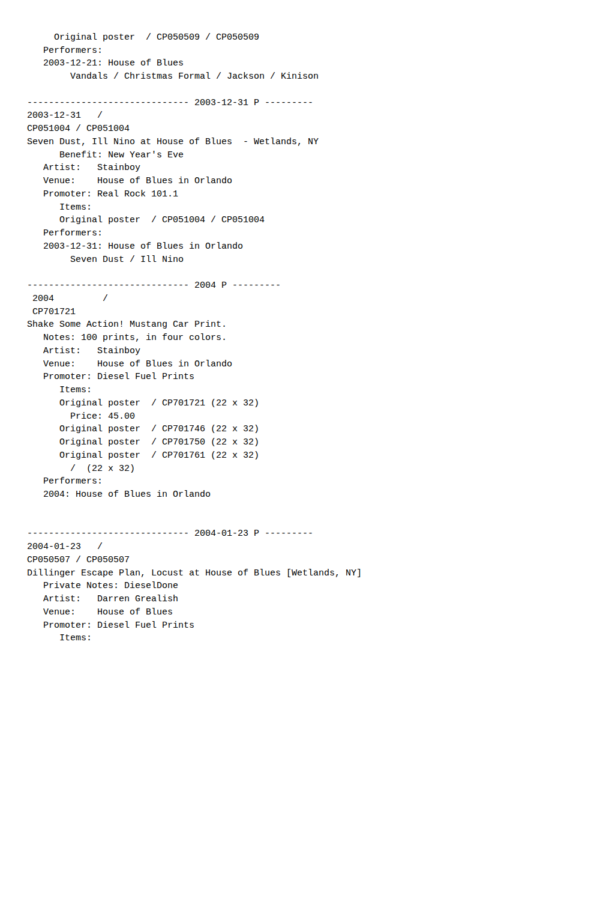Original poster  / CP050509 / CP050509
   Performers:
   2003-12-21: House of Blues
        Vandals / Christmas Formal / Jackson / Kinison

------------------------------ 2003-12-31 P ---------
2003-12-31   / 
CP051004 / CP051004
Seven Dust, Ill Nino at House of Blues  - Wetlands, NY
      Benefit: New Year's Eve
   Artist:   Stainboy
   Venue:    House of Blues in Orlando
   Promoter: Real Rock 101.1
      Items:
      Original poster  / CP051004 / CP051004
   Performers:
   2003-12-31: House of Blues in Orlando
        Seven Dust / Ill Nino

------------------------------ 2004 P ---------
 2004         / 
 CP701721
Shake Some Action! Mustang Car Print.
   Notes: 100 prints, in four colors.
   Artist:   Stainboy
   Venue:    House of Blues in Orlando
   Promoter: Diesel Fuel Prints
      Items:
      Original poster  / CP701721 (22 x 32)
        Price: 45.00
      Original poster  / CP701746 (22 x 32)
      Original poster  / CP701750 (22 x 32)
      Original poster  / CP701761 (22 x 32)
        /  (22 x 32)
   Performers:
   2004: House of Blues in Orlando


------------------------------ 2004-01-23 P ---------
2004-01-23   / 
CP050507 / CP050507
Dillinger Escape Plan, Locust at House of Blues [Wetlands, NY]
   Private Notes: DieselDone
   Artist:   Darren Grealish
   Venue:    House of Blues
   Promoter: Diesel Fuel Prints
      Items: